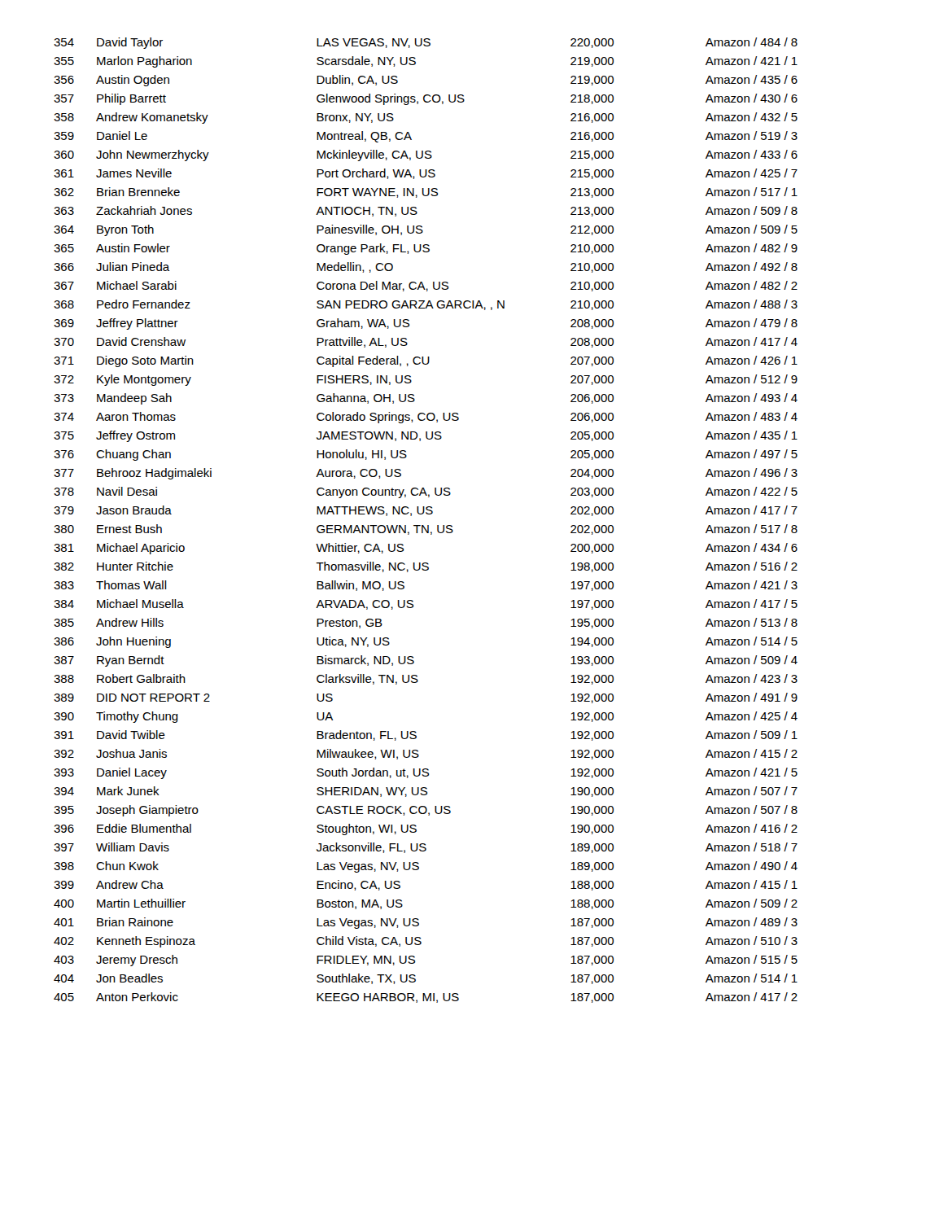| 354 | David Taylor | LAS VEGAS, NV, US | 220,000 | Amazon / 484 / 8 |
| 355 | Marlon Pagharion | Scarsdale, NY, US | 219,000 | Amazon / 421 / 1 |
| 356 | Austin Ogden | Dublin, CA, US | 219,000 | Amazon / 435 / 6 |
| 357 | Philip Barrett | Glenwood Springs, CO, US | 218,000 | Amazon / 430 / 6 |
| 358 | Andrew Komanetsky | Bronx, NY, US | 216,000 | Amazon / 432 / 5 |
| 359 | Daniel Le | Montreal, QB, CA | 216,000 | Amazon / 519 / 3 |
| 360 | John Newmerzhycky | Mckinleyville, CA, US | 215,000 | Amazon / 433 / 6 |
| 361 | James Neville | Port Orchard, WA, US | 215,000 | Amazon / 425 / 7 |
| 362 | Brian Brenneke | FORT WAYNE, IN, US | 213,000 | Amazon / 517 / 1 |
| 363 | Zackahriah Jones | ANTIOCH, TN, US | 213,000 | Amazon / 509 / 8 |
| 364 | Byron Toth | Painesville, OH, US | 212,000 | Amazon / 509 / 5 |
| 365 | Austin Fowler | Orange Park, FL, US | 210,000 | Amazon / 482 / 9 |
| 366 | Julian Pineda | Medellin, , CO | 210,000 | Amazon / 492 / 8 |
| 367 | Michael Sarabi | Corona Del Mar, CA, US | 210,000 | Amazon / 482 / 2 |
| 368 | Pedro Fernandez | SAN PEDRO GARZA GARCIA, , N | 210,000 | Amazon / 488 / 3 |
| 369 | Jeffrey Plattner | Graham, WA, US | 208,000 | Amazon / 479 / 8 |
| 370 | David Crenshaw | Prattville, AL, US | 208,000 | Amazon / 417 / 4 |
| 371 | Diego Soto Martin | Capital Federal, , CU | 207,000 | Amazon / 426 / 1 |
| 372 | Kyle Montgomery | FISHERS, IN, US | 207,000 | Amazon / 512 / 9 |
| 373 | Mandeep Sah | Gahanna, OH, US | 206,000 | Amazon / 493 / 4 |
| 374 | Aaron Thomas | Colorado Springs, CO, US | 206,000 | Amazon / 483 / 4 |
| 375 | Jeffrey Ostrom | JAMESTOWN, ND, US | 205,000 | Amazon / 435 / 1 |
| 376 | Chuang Chan | Honolulu, HI, US | 205,000 | Amazon / 497 / 5 |
| 377 | Behrooz Hadgimaleki | Aurora, CO, US | 204,000 | Amazon / 496 / 3 |
| 378 | Navil Desai | Canyon Country, CA, US | 203,000 | Amazon / 422 / 5 |
| 379 | Jason Brauda | MATTHEWS, NC, US | 202,000 | Amazon / 417 / 7 |
| 380 | Ernest Bush | GERMANTOWN, TN, US | 202,000 | Amazon / 517 / 8 |
| 381 | Michael Aparicio | Whittier, CA, US | 200,000 | Amazon / 434 / 6 |
| 382 | Hunter Ritchie | Thomasville, NC, US | 198,000 | Amazon / 516 / 2 |
| 383 | Thomas Wall | Ballwin, MO, US | 197,000 | Amazon / 421 / 3 |
| 384 | Michael Musella | ARVADA, CO, US | 197,000 | Amazon / 417 / 5 |
| 385 | Andrew Hills | Preston, GB | 195,000 | Amazon / 513 / 8 |
| 386 | John Huening | Utica, NY, US | 194,000 | Amazon / 514 / 5 |
| 387 | Ryan Berndt | Bismarck, ND, US | 193,000 | Amazon / 509 / 4 |
| 388 | Robert Galbraith | Clarksville, TN, US | 192,000 | Amazon / 423 / 3 |
| 389 | DID NOT REPORT 2 | US | 192,000 | Amazon / 491 / 9 |
| 390 | Timothy Chung | UA | 192,000 | Amazon / 425 / 4 |
| 391 | David Twible | Bradenton, FL, US | 192,000 | Amazon / 509 / 1 |
| 392 | Joshua Janis | Milwaukee, WI, US | 192,000 | Amazon / 415 / 2 |
| 393 | Daniel Lacey | South Jordan, ut, US | 192,000 | Amazon / 421 / 5 |
| 394 | Mark Junek | SHERIDAN, WY, US | 190,000 | Amazon / 507 / 7 |
| 395 | Joseph Giampietro | CASTLE ROCK, CO, US | 190,000 | Amazon / 507 / 8 |
| 396 | Eddie Blumenthal | Stoughton, WI, US | 190,000 | Amazon / 416 / 2 |
| 397 | William Davis | Jacksonville, FL, US | 189,000 | Amazon / 518 / 7 |
| 398 | Chun Kwok | Las Vegas, NV, US | 189,000 | Amazon / 490 / 4 |
| 399 | Andrew Cha | Encino, CA, US | 188,000 | Amazon / 415 / 1 |
| 400 | Martin Lethuillier | Boston, MA, US | 188,000 | Amazon / 509 / 2 |
| 401 | Brian Rainone | Las Vegas, NV, US | 187,000 | Amazon / 489 / 3 |
| 402 | Kenneth Espinoza | Child Vista, CA, US | 187,000 | Amazon / 510 / 3 |
| 403 | Jeremy Dresch | FRIDLEY, MN, US | 187,000 | Amazon / 515 / 5 |
| 404 | Jon Beadles | Southlake, TX, US | 187,000 | Amazon / 514 / 1 |
| 405 | Anton Perkovic | KEEGO HARBOR, MI, US | 187,000 | Amazon / 417 / 2 |